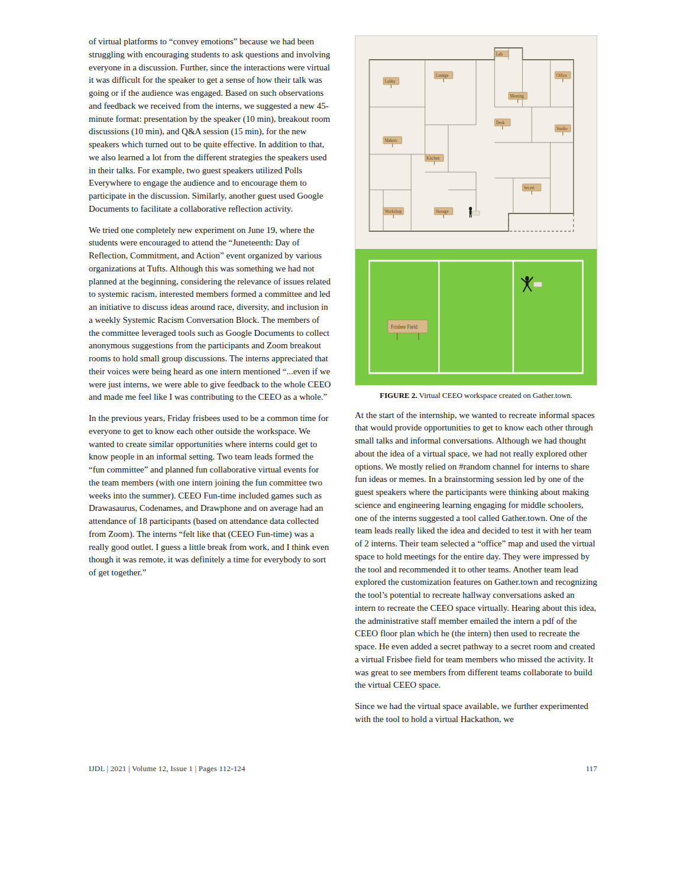of virtual platforms to “convey emotions” because we had been struggling with encouraging students to ask questions and involving everyone in a discussion. Further, since the interactions were virtual it was difficult for the speaker to get a sense of how their talk was going or if the audience was engaged. Based on such observations and feedback we received from the interns, we suggested a new 45-minute format: presentation by the speaker (10 min), breakout room discussions (10 min), and Q&A session (15 min), for the new speakers which turned out to be quite effective. In addition to that, we also learned a lot from the different strategies the speakers used in their talks. For example, two guest speakers utilized Polls Everywhere to engage the audience and to encourage them to participate in the discussion. Similarly, another guest used Google Documents to facilitate a collaborative reflection activity.
We tried one completely new experiment on June 19, where the students were encouraged to attend the “Juneteenth: Day of Reflection, Commitment, and Action” event organized by various organizations at Tufts. Although this was something we had not planned at the beginning, considering the relevance of issues related to systemic racism, interested members formed a committee and led an initiative to discuss ideas around race, diversity, and inclusion in a weekly Systemic Racism Conversation Block. The members of the committee leveraged tools such as Google Documents to collect anonymous suggestions from the participants and Zoom breakout rooms to hold small group discussions. The interns appreciated that their voices were being heard as one intern mentioned “...even if we were just interns, we were able to give feedback to the whole CEEO and made me feel like I was contributing to the CEEO as a whole.”
In the previous years, Friday frisbees used to be a common time for everyone to get to know each other outside the workspace. We wanted to create similar opportunities where interns could get to know people in an informal setting. Two team leads formed the “fun committee” and planned fun collaborative virtual events for the team members (with one intern joining the fun committee two weeks into the summer). CEEO Fun-time included games such as Drawasaurus, Codenames, and Drawphone and on average had an attendance of 18 participants (based on attendance data collected from Zoom). The interns “felt like that (CEEO Fun-time) was a really good outlet. I guess a little break from work, and I think even though it was remote, it was definitely a time for everybody to sort of get together.”
Lobby Lounge Lab Office Meeting Desk Studio Makers Kitchen Workshop Storage Secret
Frisbee Field
FIGURE 2. Virtual CEEO workspace created on Gather.town.
At the start of the internship, we wanted to recreate informal spaces that would provide opportunities to get to know each other through small talks and informal conversations. Although we had thought about the idea of a virtual space, we had not really explored other options. We mostly relied on #random channel for interns to share fun ideas or memes. In a brainstorming session led by one of the guest speakers where the participants were thinking about making science and engineering learning engaging for middle schoolers, one of the interns suggested a tool called Gather.town. One of the team leads really liked the idea and decided to test it with her team of 2 interns. Their team selected a “office” map and used the virtual space to hold meetings for the entire day. They were impressed by the tool and recommended it to other teams. Another team lead explored the customization features on Gather.town and recognizing the tool’s potential to recreate hallway conversations asked an intern to recreate the CEEO space virtually. Hearing about this idea, the administrative staff member emailed the intern a pdf of the CEEO floor plan which he (the intern) then used to recreate the space. He even added a secret pathway to a secret room and created a virtual Frisbee field for team members who missed the activity. It was great to see members from different teams collaborate to build the virtual CEEO space.
Since we had the virtual space available, we further experimented with the tool to hold a virtual Hackathon, we
IJDL | 2021 | Volume 12, Issue 1 | Pages 112-124
117